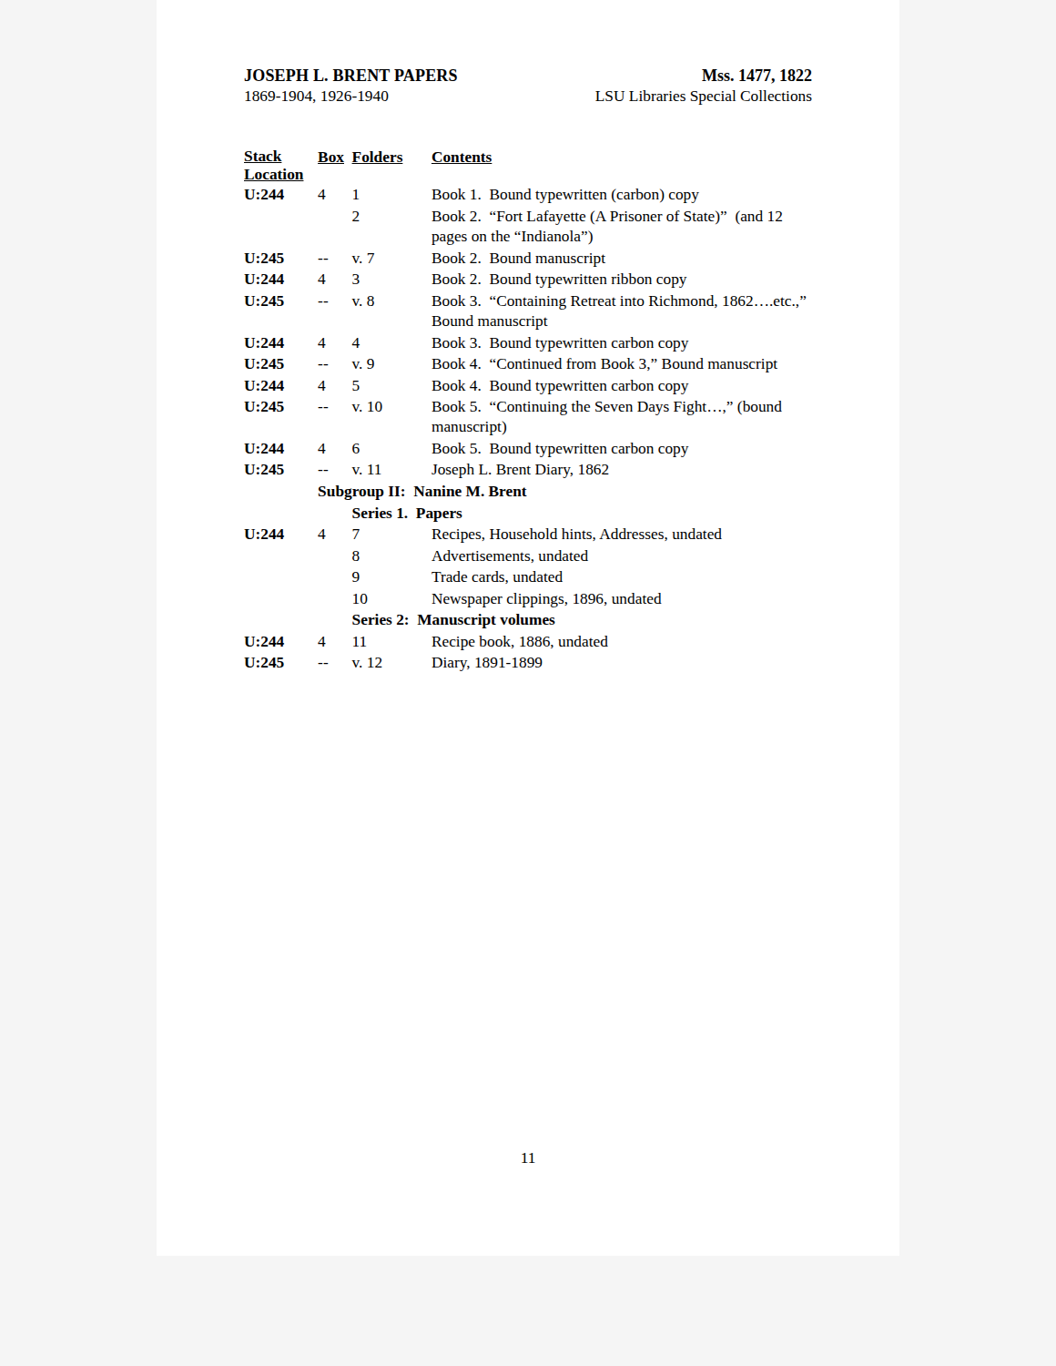JOSEPH L. BRENT PAPERS
1869-1904, 1926-1940
Mss. 1477, 1822
LSU Libraries Special Collections
| Stack Location | Box | Folders | Contents |
| --- | --- | --- | --- |
| U:244 | 4 | 1 | Book 1. Bound typewritten (carbon) copy |
| | | 2 | Book 2. “Fort Lafayette (A Prisoner of State)” (and 12 pages on the “Indianola”) |
| U:245 | -- | v. 7 | Book 2. Bound manuscript |
| U:244 | 4 | 3 | Book 2. Bound typewritten ribbon copy |
| U:245 | -- | v. 8 | Book 3. “Containing Retreat into Richmond, 1862….etc.,” Bound manuscript |
| U:244 | 4 | 4 | Book 3. Bound typewritten carbon copy |
| U:245 | -- | v. 9 | Book 4. “Continued from Book 3,” Bound manuscript |
| U:244 | 4 | 5 | Book 4. Bound typewritten carbon copy |
| U:245 | -- | v. 10 | Book 5. “Continuing the Seven Days Fight…,” (bound manuscript) |
| U:244 | 4 | 6 | Book 5. Bound typewritten carbon copy |
| U:245 | -- | v. 11 | Joseph L. Brent Diary, 1862 |
| | Subgroup II: Nanine M. Brent |
| | | Series 1. Papers |
| U:244 | 4 | 7 | Recipes, Household hints, Addresses, undated |
| | | 8 | Advertisements, undated |
| | | 9 | Trade cards, undated |
| | | 10 | Newspaper clippings, 1896, undated |
| | | Series 2: Manuscript volumes |
| U:244 | 4 | 11 | Recipe book, 1886, undated |
| U:245 | -- | v. 12 | Diary, 1891-1899 |
11